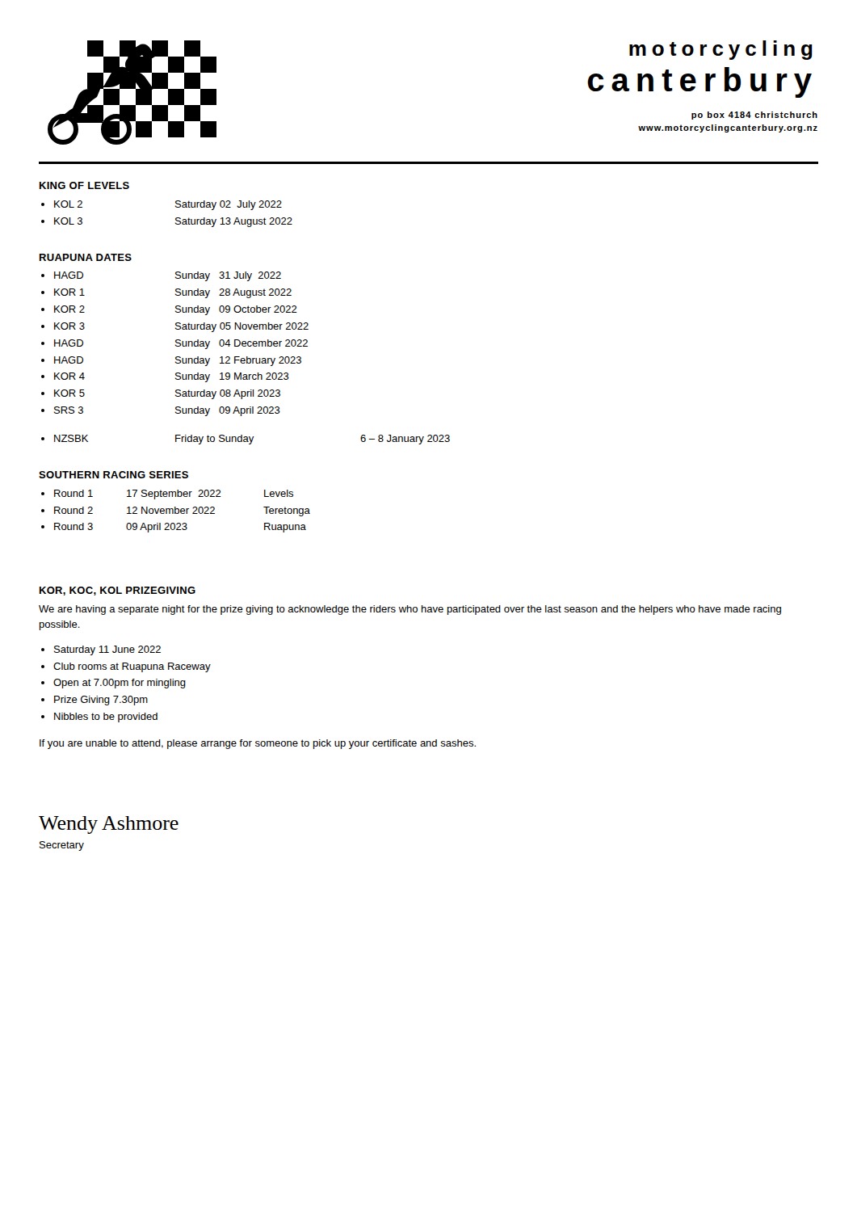motorcycling
canterbury
po box 4184 christchurch www.motorcyclingcanterbury.org.nz
KING OF LEVELS
KOL 2 Saturday 02 July 2022
KOL 3 Saturday 13 August 2022
RUAPUNA DATES
HAGD Sunday 31 July 2022
KOR 1 Sunday 28 August 2022
KOR 2 Sunday 09 October 2022
KOR 3 Saturday 05 November 2022
HAGD Sunday 04 December 2022
HAGD Sunday 12 February 2023
KOR 4 Sunday 19 March 2023
KOR 5 Saturday 08 April 2023
SRS 3 Sunday 09 April 2023
NZSBK Friday to Sunday6 – 8 January 2023
SOUTHERN RACING SERIES
Round 117 September 2022 Levels
Round 212 November 2022 Teretonga
Round 309 April 2023 Ruapuna
KOR, KOC, KOL PRIZEGIVING
We are having a separate night for the prize giving to acknowledge the riders who have participated over the last season and the helpers who have made racing possible.
Saturday 11 June 2022
Club rooms at Ruapuna Raceway
Open at 7.00pm for mingling
Prize Giving 7.30pm
Nibbles to be provided
If you are unable to attend, please arrange for someone to pick up your certificate and sashes.
Wendy Ashmore
Secretary